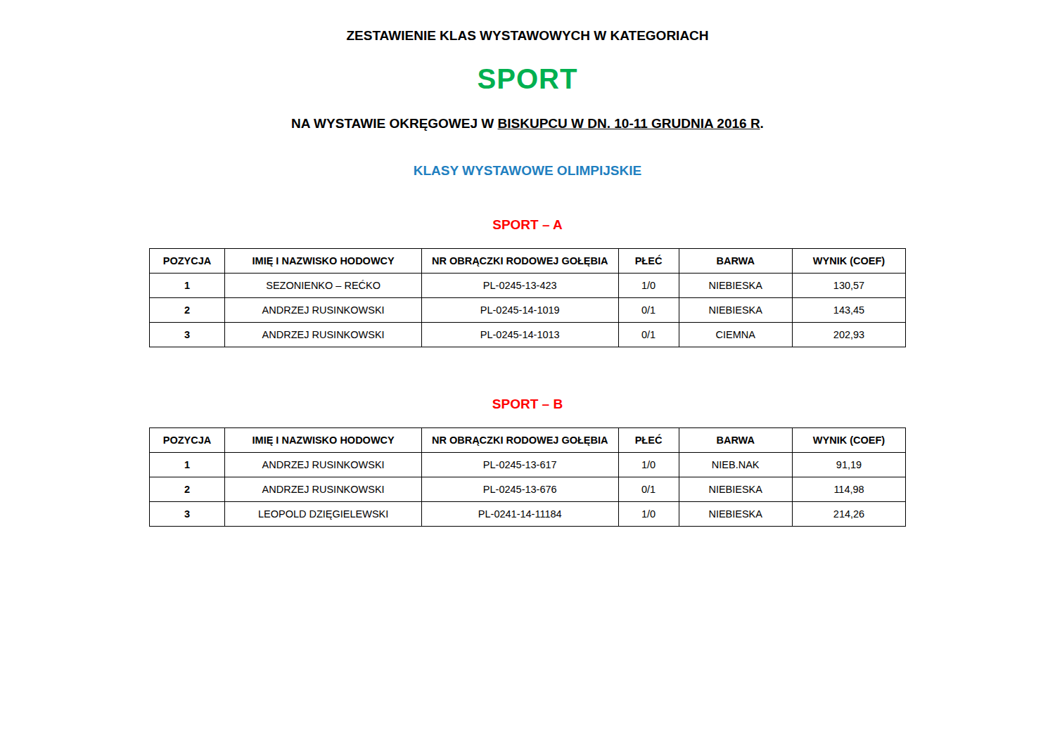ZESTAWIENIE KLAS WYSTAWOWYCH W KATEGORIACH
SPORT
NA WYSTAWIE OKRĘGOWEJ W BISKUPCU W DN. 10-11 GRUDNIA 2016 R.
KLASY WYSTAWOWE OLIMPIJSKIE
SPORT – A
| POZYCJA | IMIĘ I NAZWISKO HODOWCY | NR OBRĄCZKI RODOWEJ GOŁĘBIA | PŁEĆ | BARWA | WYNIK (COEF) |
| --- | --- | --- | --- | --- | --- |
| 1 | SEZONIENKO – REĆKO | PL-0245-13-423 | 1/0 | NIEBIESKA | 130,57 |
| 2 | ANDRZEJ RUSINKOWSKI | PL-0245-14-1019 | 0/1 | NIEBIESKA | 143,45 |
| 3 | ANDRZEJ RUSINKOWSKI | PL-0245-14-1013 | 0/1 | CIEMNA | 202,93 |
SPORT – B
| POZYCJA | IMIĘ I NAZWISKO HODOWCY | NR OBRĄCZKI RODOWEJ GOŁĘBIA | PŁEĆ | BARWA | WYNIK (COEF) |
| --- | --- | --- | --- | --- | --- |
| 1 | ANDRZEJ RUSINKOWSKI | PL-0245-13-617 | 1/0 | NIEB.NAK | 91,19 |
| 2 | ANDRZEJ RUSINKOWSKI | PL-0245-13-676 | 0/1 | NIEBIESKA | 114,98 |
| 3 | LEOPOLD DZIĘGIELEWSKI | PL-0241-14-11184 | 1/0 | NIEBIESKA | 214,26 |